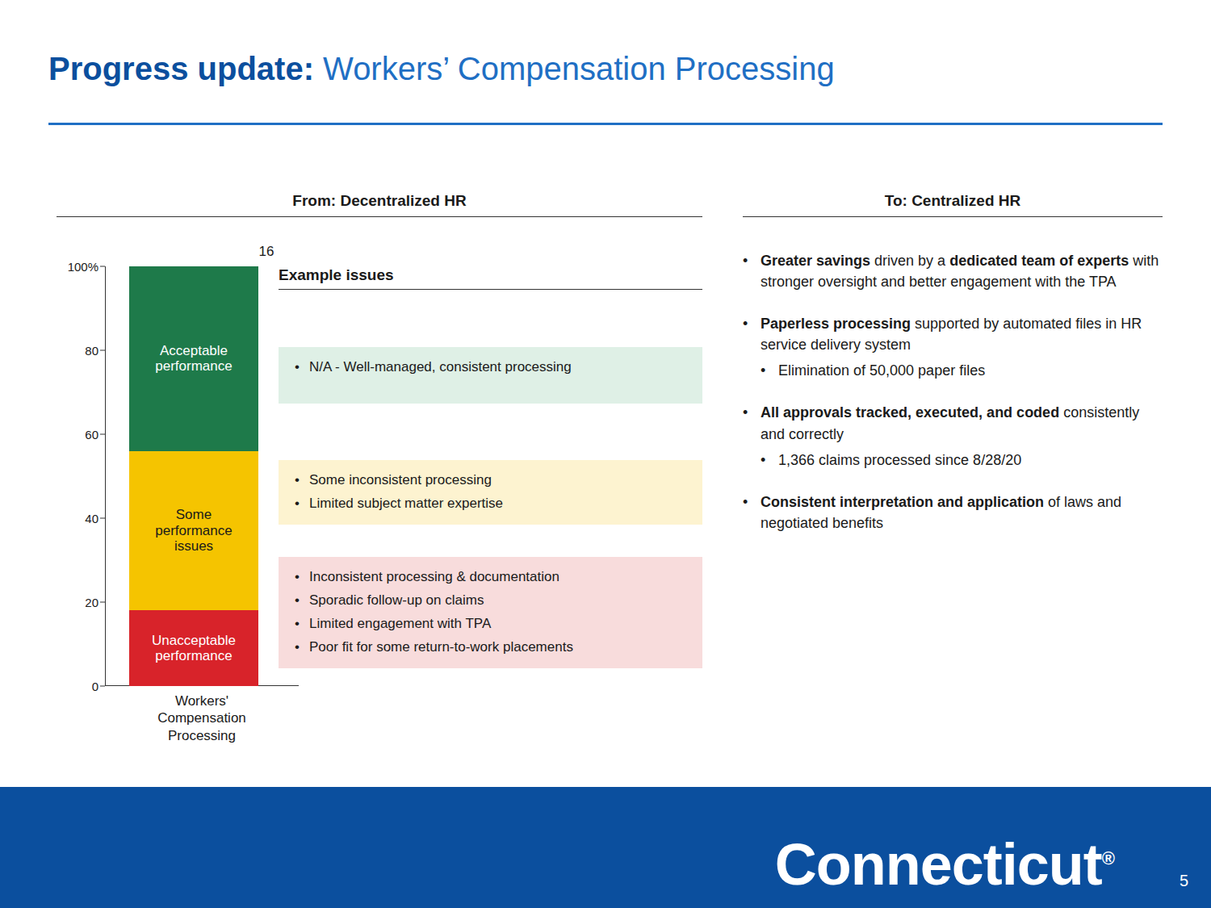Progress update: Workers’ Compensation Processing
From: Decentralized HR
To: Centralized HR
100%
80
60
40
20
0
16
Acceptable
performance
Some
performance
issues
Unacceptable
performance
Workers'
Compensation
Processing
Example issues
N/A - Well-managed, consistent processing
Some inconsistent processing
Limited subject matter expertise
Inconsistent processing & documentation
Sporadic follow-up on claims
Limited engagement with TPA
Poor fit for some return-to-work placements
Greater savings driven by a dedicated team of experts with stronger oversight and better engagement with the TPA
Paperless processing supported by automated files in HR service delivery system
Elimination of 50,000 paper files
All approvals tracked, executed, and coded consistently and correctly
1,366 claims processed since 8/28/20
Consistent interpretation and application of laws and negotiated benefits
Connecticut®
5